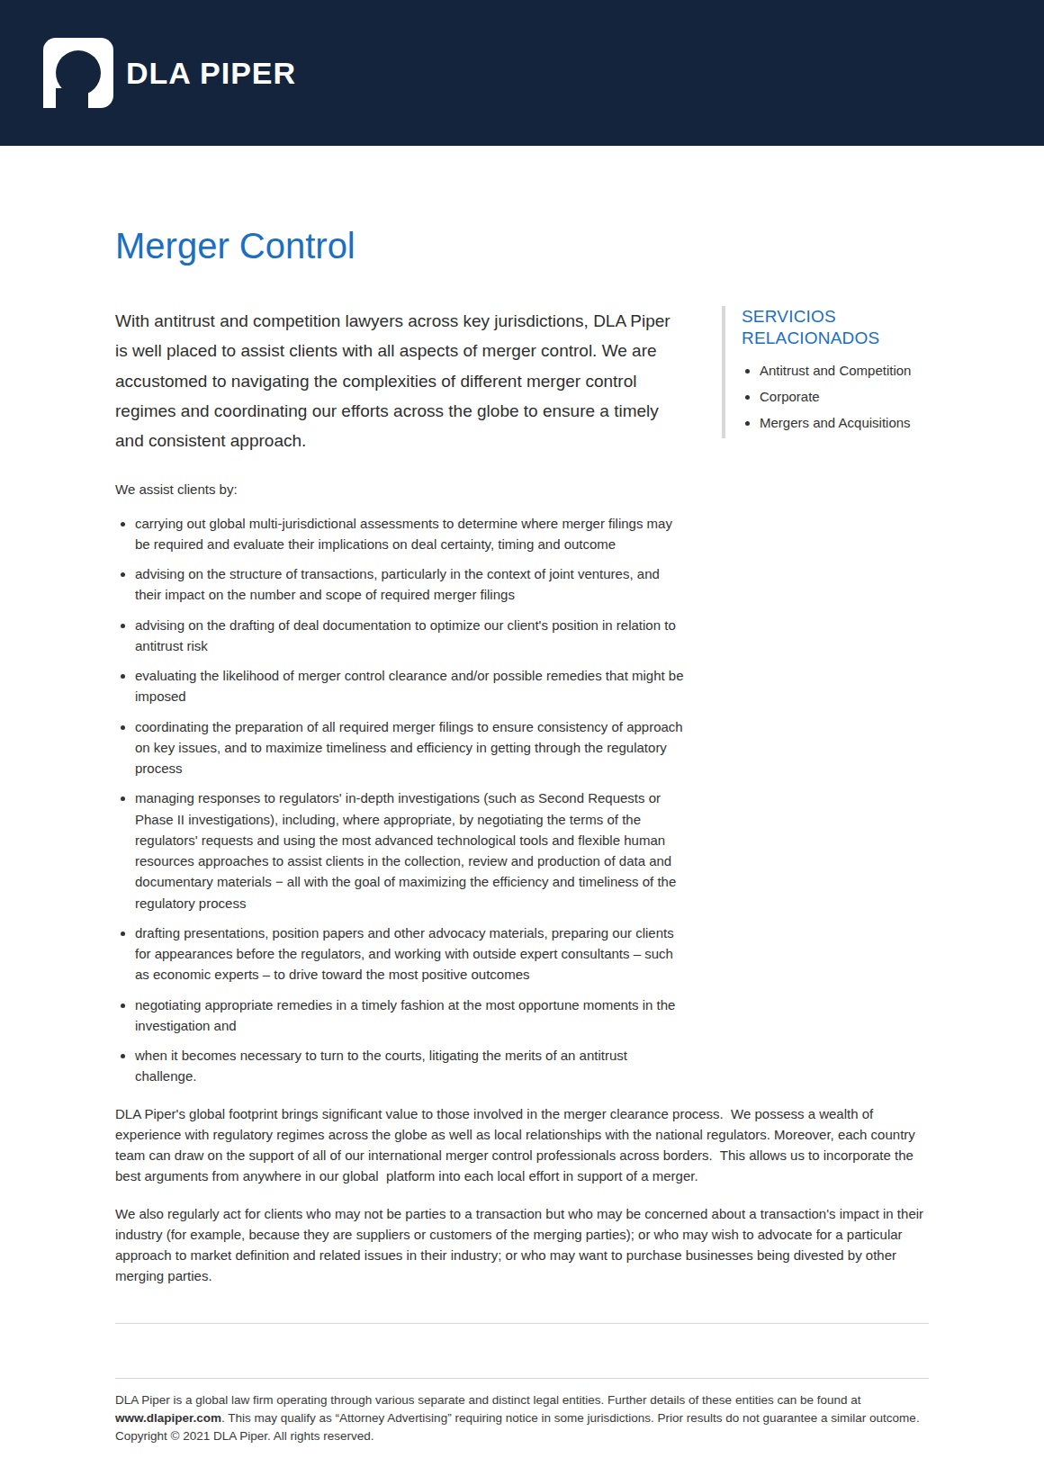DLA PIPER
Merger Control
With antitrust and competition lawyers across key jurisdictions, DLA Piper is well placed to assist clients with all aspects of merger control. We are accustomed to navigating the complexities of different merger control regimes and coordinating our efforts across the globe to ensure a timely and consistent approach.
We assist clients by:
carrying out global multi-jurisdictional assessments to determine where merger filings may be required and evaluate their implications on deal certainty, timing and outcome
advising on the structure of transactions, particularly in the context of joint ventures, and their impact on the number and scope of required merger filings
advising on the drafting of deal documentation to optimize our client's position in relation to antitrust risk
evaluating the likelihood of merger control clearance and/or possible remedies that might be imposed
coordinating the preparation of all required merger filings to ensure consistency of approach on key issues, and to maximize timeliness and efficiency in getting through the regulatory process
managing responses to regulators' in-depth investigations (such as Second Requests or Phase II investigations), including, where appropriate, by negotiating the terms of the regulators' requests and using the most advanced technological tools and flexible human resources approaches to assist clients in the collection, review and production of data and documentary materials − all with the goal of maximizing the efficiency and timeliness of the regulatory process
drafting presentations, position papers and other advocacy materials, preparing our clients for appearances before the regulators, and working with outside expert consultants – such as economic experts – to drive toward the most positive outcomes
negotiating appropriate remedies in a timely fashion at the most opportune moments in the investigation and
when it becomes necessary to turn to the courts, litigating the merits of an antitrust challenge.
Servicios relacionados
Antitrust and Competition
Corporate
Mergers and Acquisitions
DLA Piper's global footprint brings significant value to those involved in the merger clearance process. We possess a wealth of experience with regulatory regimes across the globe as well as local relationships with the national regulators. Moreover, each country team can draw on the support of all of our international merger control professionals across borders. This allows us to incorporate the best arguments from anywhere in our global platform into each local effort in support of a merger.
We also regularly act for clients who may not be parties to a transaction but who may be concerned about a transaction's impact in their industry (for example, because they are suppliers or customers of the merging parties); or who may wish to advocate for a particular approach to market definition and related issues in their industry; or who may want to purchase businesses being divested by other merging parties.
DLA Piper is a global law firm operating through various separate and distinct legal entities. Further details of these entities can be found at www.dlapiper.com. This may qualify as “Attorney Advertising” requiring notice in some jurisdictions. Prior results do not guarantee a similar outcome. Copyright © 2021 DLA Piper. All rights reserved.